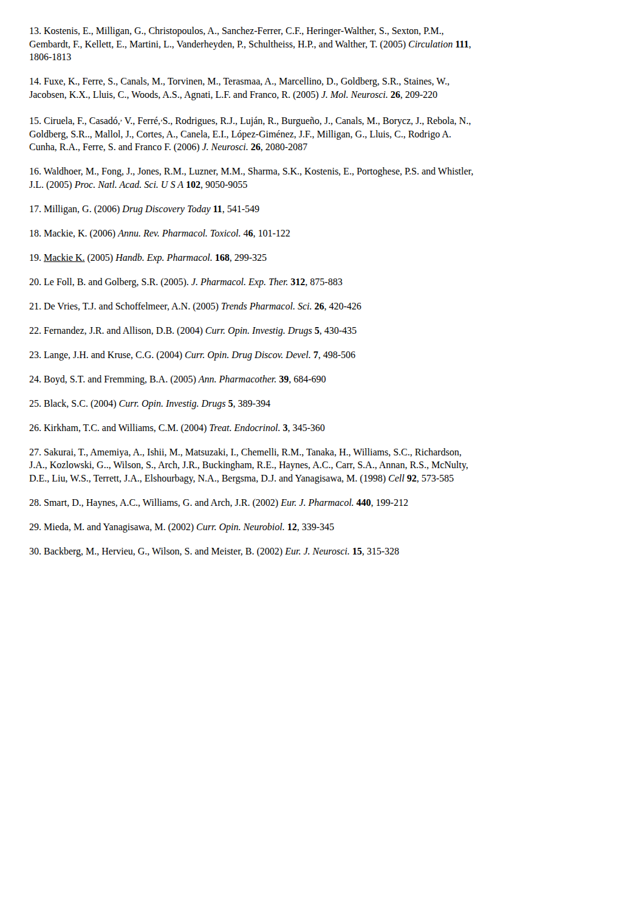13. Kostenis, E., Milligan, G., Christopoulos, A., Sanchez-Ferrer, C.F., Heringer-Walther, S., Sexton, P.M., Gembardt, F., Kellett, E., Martini, L., Vanderheyden, P., Schultheiss, H.P., and Walther, T. (2005) Circulation 111, 1806-1813
14. Fuxe, K., Ferre, S., Canals, M., Torvinen, M., Terasmaa, A., Marcellino, D., Goldberg, S.R., Staines, W., Jacobsen, K.X., Lluis, C., Woods, A.S., Agnati, L.F. and Franco, R. (2005) J. Mol. Neurosci. 26, 209-220
15. Ciruela, F., Casadó,, V., Ferré,,S., Rodrigues, R.J., Luján, R., Burgueño, J., Canals, M., Borycz, J., Rebola, N., Goldberg, S.R.., Mallol, J., Cortes, A., Canela, E.I., López-Giménez, J.F., Milligan, G., Lluis, C., Rodrigo A. Cunha, R.A., Ferre, S. and Franco F. (2006) J. Neurosci. 26, 2080-2087
16. Waldhoer, M., Fong, J., Jones, R.M., Luzner, M.M., Sharma, S.K., Kostenis, E., Portoghese, P.S. and Whistler, J.L. (2005) Proc. Natl. Acad. Sci. U S A 102, 9050-9055
17. Milligan, G. (2006) Drug Discovery Today 11, 541-549
18. Mackie, K. (2006) Annu. Rev. Pharmacol. Toxicol. 46, 101-122
19. Mackie K. (2005) Handb. Exp. Pharmacol. 168, 299-325
20. Le Foll, B. and Golberg, S.R. (2005). J. Pharmacol. Exp. Ther. 312, 875-883
21. De Vries, T.J. and Schoffelmeer, A.N. (2005) Trends Pharmacol. Sci. 26, 420-426
22. Fernandez, J.R. and Allison, D.B. (2004) Curr. Opin. Investig. Drugs 5, 430-435
23. Lange, J.H. and Kruse, C.G. (2004) Curr. Opin. Drug Discov. Devel. 7, 498-506
24. Boyd, S.T. and Fremming, B.A. (2005) Ann. Pharmacother. 39, 684-690
25. Black, S.C. (2004) Curr. Opin. Investig. Drugs 5, 389-394
26. Kirkham, T.C. and Williams, C.M. (2004) Treat. Endocrinol. 3, 345-360
27. Sakurai, T., Amemiya, A., Ishii, M., Matsuzaki, I., Chemelli, R.M., Tanaka, H., Williams, S.C., Richardson, J.A., Kozlowski, G.., Wilson, S., Arch, J.R., Buckingham, R.E., Haynes, A.C., Carr, S.A., Annan, R.S., McNulty, D.E., Liu, W.S., Terrett, J.A., Elshourbagy, N.A., Bergsma, D.J. and Yanagisawa, M. (1998) Cell 92, 573-585
28. Smart, D., Haynes, A.C., Williams, G. and Arch, J.R. (2002) Eur. J. Pharmacol. 440, 199-212
29. Mieda, M. and Yanagisawa, M. (2002) Curr. Opin. Neurobiol. 12, 339-345
30. Backberg, M., Hervieu, G., Wilson, S. and Meister, B. (2002) Eur. J. Neurosci. 15, 315-328